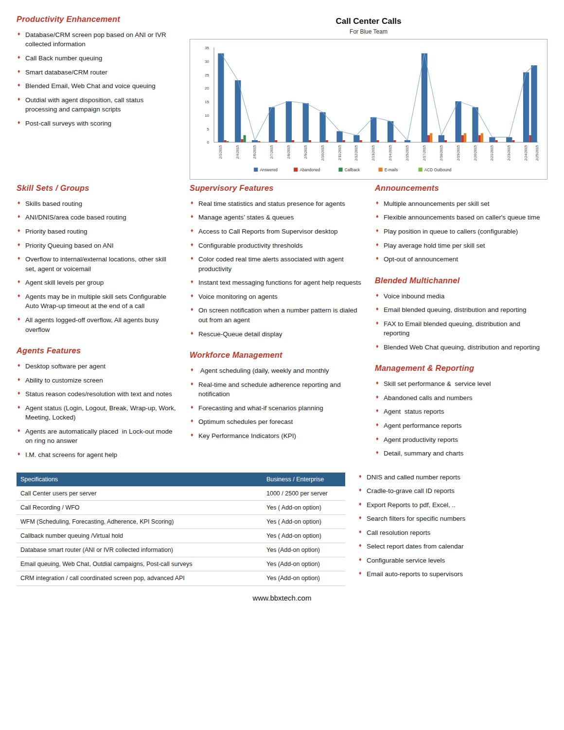Productivity Enhancement
Database/CRM screen pop based on ANI or IVR collected information
Call Back number queuing
Smart database/CRM router
Blended Email, Web Chat and voice queuing
Outdial with agent disposition, call status processing and campaign scripts
Post-call surveys with scoring
Call Center Calls
For Blue Team
35 30 25 20 15 10 5 0 2/1/2015 2/4/2015 2/6/2015 2/7/2015 2/8/2015 2/9/2015 2/10/2015 2/11/2015 2/12/2015 2/13/2015 2/14/2015 2/15/2015 2/17/2015 2/18/2015 2/19/2015 2/20/2015 2/21/2015 2/23/2015 2/24/2015 2/25/2015 Answered Abandoned Callback E-mails ACD Outbound
Skill Sets / Groups
Skills based routing
ANI/DNIS/area code based routing
Priority based routing
Priority Queuing based on ANI
Overflow to internal/external locations, other skill set, agent or voicemail
Agent skill levels per group
Agents may be in multiple skill sets Configurable Auto Wrap-up timeout at the end of a call
All agents logged-off overflow, All agents busy overflow
Agents Features
Desktop software per agent
Ability to customize screen
Status reason codes/resolution with text and notes
Agent status (Login, Logout, Break, Wrap-up, Work, Meeting, Locked)
Agents are automatically placed in Lock-out mode on ring no answer
I.M. chat screens for agent help
Supervisory Features
Real time statistics and status presence for agents
Manage agents’ states & queues
Access to Call Reports from Supervisor desktop
Configurable productivity thresholds
Color coded real time alerts associated with agent productivity
Instant text messaging functions for agent help requests
Voice monitoring on agents
On screen notification when a number pattern is dialed out from an agent
Rescue-Queue detail display
Workforce Management
Agent scheduling (daily, weekly and monthly
Real-time and schedule adherence reporting and notification
Forecasting and what-if scenarios planning
Optimum schedules per forecast
Key Performance Indicators (KPI)
Announcements
Multiple announcements per skill set
Flexible announcements based on caller's queue time
Play position in queue to callers (configurable)
Play average hold time per skill set
Opt-out of announcement
Blended Multichannel
Voice inbound media
Email blended queuing, distribution and reporting
FAX to Email blended queuing, distribution and reporting
Blended Web Chat queuing, distribution and reporting
Management & Reporting
Skill set performance & service level
Abandoned calls and numbers
Agent status reports
Agent performance reports
Agent productivity reports
Detail, summary and charts
| Specifications | Business / Enterprise |
| --- | --- |
| Call Center users per server | 1000 / 2500 per server |
| Call Recording / WFO | Yes ( Add-on option) |
| WFM (Scheduling, Forecasting, Adherence, KPI Scoring) | Yes ( Add-on option) |
| Callback number queuing /Virtual hold | Yes ( Add-on option) |
| Database smart router (ANI or IVR collected information) | Yes (Add-on option) |
| Email queuing, Web Chat, Outdial campaigns, Post-call surveys | Yes (Add-on option) |
| CRM integration / call coordinated screen pop, advanced API | Yes (Add-on option) |
DNIS and called number reports
Cradle-to-grave call ID reports
Export Reports to pdf, Excel, ..
Search filters for specific numbers
Call resolution reports
Select report dates from calendar
Configurable service levels
Email auto-reports to supervisors
www.bbxtech.com